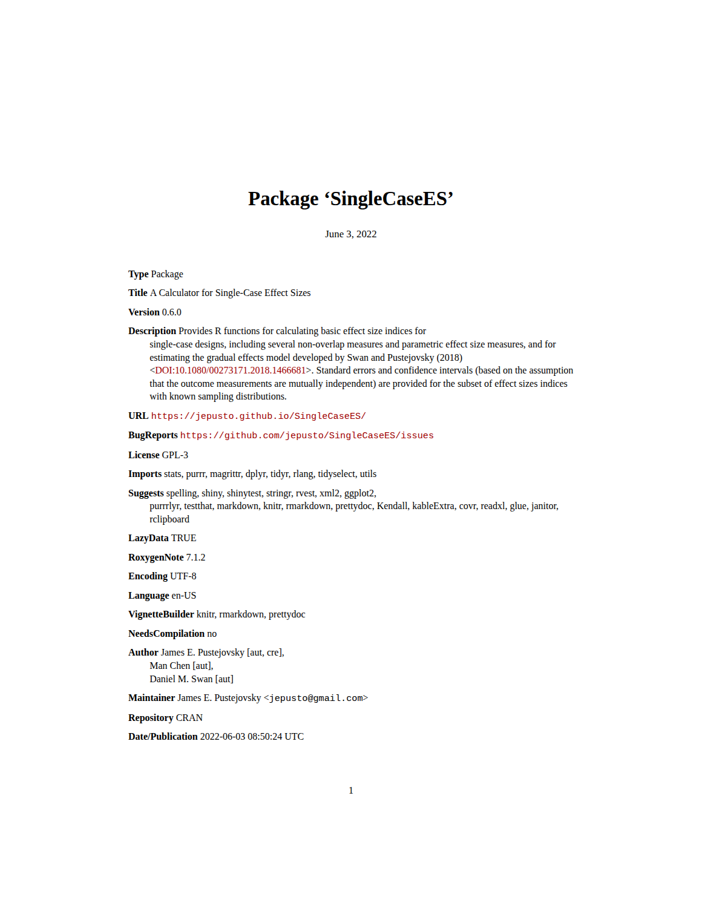Package ‘SingleCaseES’
June 3, 2022
Type
Package
Title
A Calculator for Single-Case Effect Sizes
Version
0.6.0
Description
Provides R functions for calculating basic effect size indices for single-case designs, including several non-overlap measures and parametric effect size measures, and for estimating the gradual effects model developed by Swan and Pustejovsky (2018) <DOI:10.1080/00273171.2018.1466681>. Standard errors and confidence intervals (based on the assumption that the outcome measurements are mutually independent) are provided for the subset of effect sizes indices with known sampling distributions.
URL
https://jepusto.github.io/SingleCaseES/
BugReports
https://github.com/jepusto/SingleCaseES/issues
License
GPL-3
Imports
stats, purrr, magrittr, dplyr, tidyr, rlang, tidyselect, utils
Suggests
spelling, shiny, shinytest, stringr, rvest, xml2, ggplot2, purrrlyr, testthat, markdown, knitr, rmarkdown, prettydoc, Kendall, kableExtra, covr, readxl, glue, janitor, rclipboard
LazyData
TRUE
RoxygenNote
7.1.2
Encoding
UTF-8
Language
en-US
VignetteBuilder
knitr, rmarkdown, prettydoc
NeedsCompilation
no
Author
James E. Pustejovsky [aut, cre], Man Chen [aut],
Daniel M. Swan [aut]
Maintainer
James E. Pustejovsky <jepusto@gmail.com>
Repository
CRAN
Date/Publication
2022-06-03 08:50:24 UTC
1